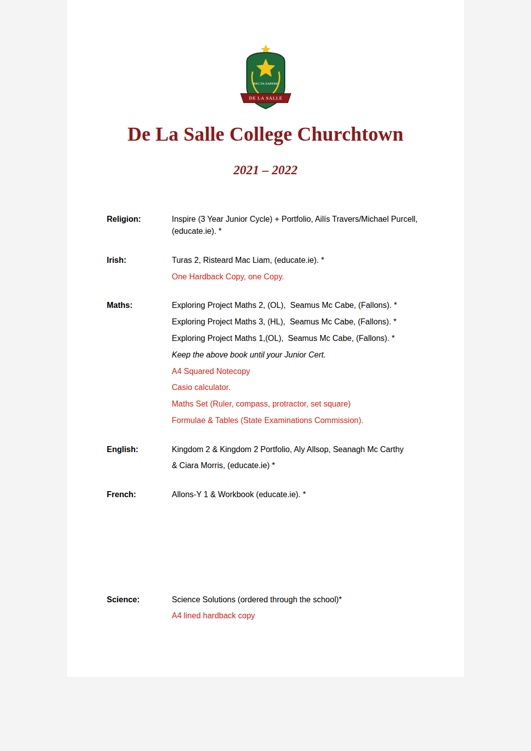RECTA SAPERE DE LA SALLE
De La Salle College Churchtown
2021 – 2022
Religion:
Inspire (3 Year Junior Cycle) + Portfolio, Ailís Travers/Michael Purcell, (educate.ie). *
Irish:
Turas 2, Risteard Mac Liam, (educate.ie). *
One Hardback Copy, one Copy.
Maths:
Exploring Project Maths 2, (OL), Seamus Mc Cabe, (Fallons). *
Exploring Project Maths 3, (HL), Seamus Mc Cabe, (Fallons). *
Exploring Project Maths 1,(OL), Seamus Mc Cabe, (Fallons). *
Keep the above book until your Junior Cert.
A4 Squared Notecopy
Casio calculator.
Maths Set (Ruler, compass, protractor, set square)
Formulae & Tables (State Examinations Commission).
English:
Kingdom 2 & Kingdom 2 Portfolio, Aly Allsop, Seanagh Mc Carthy
& Ciara Morris, (educate.ie) *
French:
Allons-Y 1 & Workbook (educate.ie). *
Science:
Science Solutions (ordered through the school)*
A4 lined hardback copy